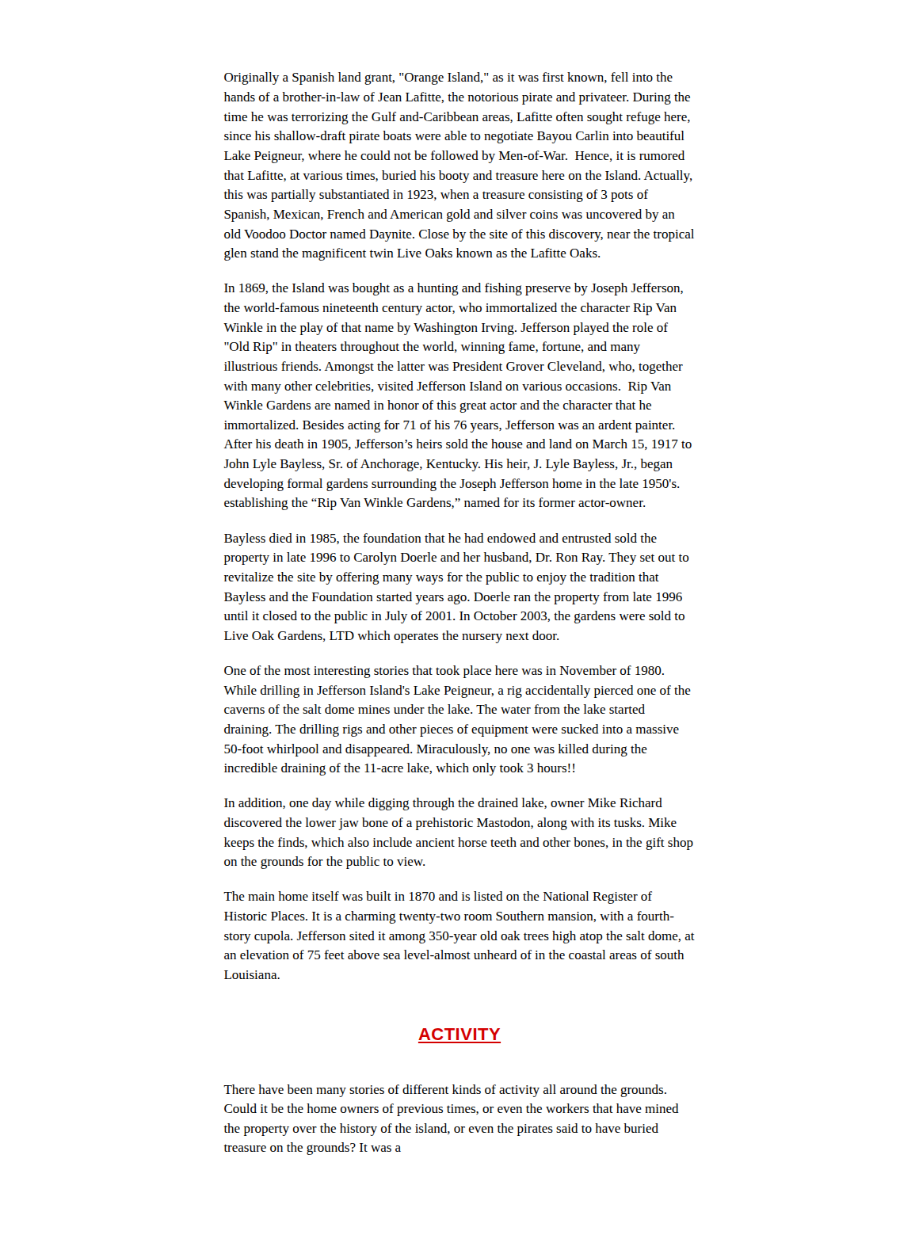Originally a Spanish land grant, "Orange Island," as it was first known, fell into the hands of a brother-in-law of Jean Lafitte, the notorious pirate and privateer. During the time he was terrorizing the Gulf and-Caribbean areas, Lafitte often sought refuge here, since his shallow-draft pirate boats were able to negotiate Bayou Carlin into beautiful Lake Peigneur, where he could not be followed by Men-of-War. Hence, it is rumored that Lafitte, at various times, buried his booty and treasure here on the Island. Actually, this was partially substantiated in 1923, when a treasure consisting of 3 pots of Spanish, Mexican, French and American gold and silver coins was uncovered by an old Voodoo Doctor named Daynite. Close by the site of this discovery, near the tropical glen stand the magnificent twin Live Oaks known as the Lafitte Oaks.
In 1869, the Island was bought as a hunting and fishing preserve by Joseph Jefferson, the world-famous nineteenth century actor, who immortalized the character Rip Van Winkle in the play of that name by Washington Irving. Jefferson played the role of "Old Rip" in theaters throughout the world, winning fame, fortune, and many illustrious friends. Amongst the latter was President Grover Cleveland, who, together with many other celebrities, visited Jefferson Island on various occasions. Rip Van Winkle Gardens are named in honor of this great actor and the character that he immortalized. Besides acting for 71 of his 76 years, Jefferson was an ardent painter. After his death in 1905, Jefferson’s heirs sold the house and land on March 15, 1917 to John Lyle Bayless, Sr. of Anchorage, Kentucky. His heir, J. Lyle Bayless, Jr., began developing formal gardens surrounding the Joseph Jefferson home in the late 1950's. establishing the “Rip Van Winkle Gardens,” named for its former actor-owner.
Bayless died in 1985, the foundation that he had endowed and entrusted sold the property in late 1996 to Carolyn Doerle and her husband, Dr. Ron Ray. They set out to revitalize the site by offering many ways for the public to enjoy the tradition that Bayless and the Foundation started years ago. Doerle ran the property from late 1996 until it closed to the public in July of 2001. In October 2003, the gardens were sold to Live Oak Gardens, LTD which operates the nursery next door.
One of the most interesting stories that took place here was in November of 1980. While drilling in Jefferson Island's Lake Peigneur, a rig accidentally pierced one of the caverns of the salt dome mines under the lake. The water from the lake started draining. The drilling rigs and other pieces of equipment were sucked into a massive 50-foot whirlpool and disappeared. Miraculously, no one was killed during the incredible draining of the 11-acre lake, which only took 3 hours!!
In addition, one day while digging through the drained lake, owner Mike Richard discovered the lower jaw bone of a prehistoric Mastodon, along with its tusks. Mike keeps the finds, which also include ancient horse teeth and other bones, in the gift shop on the grounds for the public to view.
The main home itself was built in 1870 and is listed on the National Register of Historic Places. It is a charming twenty-two room Southern mansion, with a fourth- story cupola. Jefferson sited it among 350-year old oak trees high atop the salt dome, at an elevation of 75 feet above sea level-almost unheard of in the coastal areas of south Louisiana.
ACTIVITY
There have been many stories of different kinds of activity all around the grounds. Could it be the home owners of previous times, or even the workers that have mined the property over the history of the island, or even the pirates said to have buried treasure on the grounds? It was a